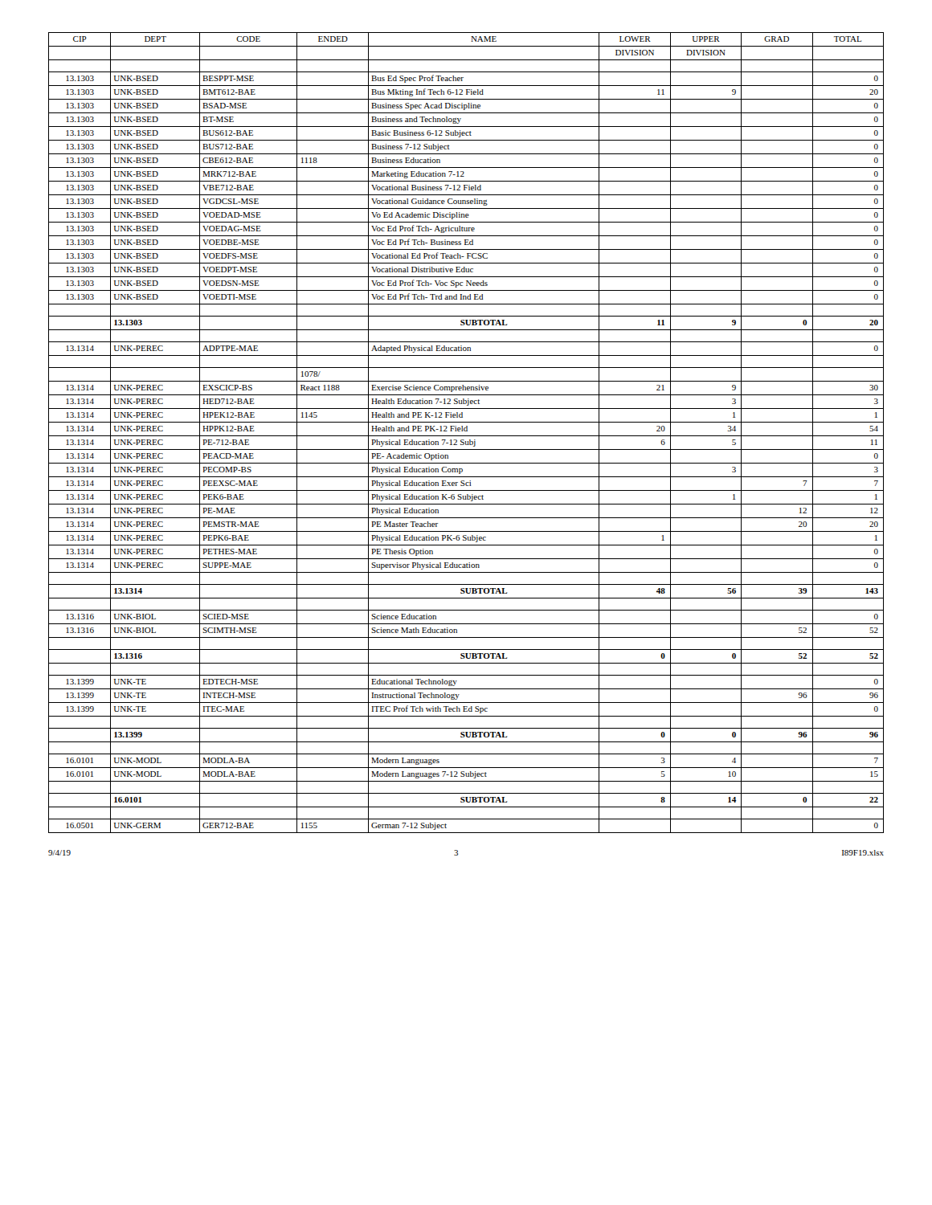| CIP | DEPT | CODE | ENDED | NAME | LOWER | UPPER | GRAD | TOTAL |
| --- | --- | --- | --- | --- | --- | --- | --- | --- |
| | | | | | DIVISION | DIVISION | | |
| 13.1303 | UNK-BSED | BESPPT-MSE | | Bus Ed Spec Prof Teacher | | | | 0 |
| 13.1303 | UNK-BSED | BMT612-BAE | | Bus Mkting Inf Tech 6-12 Field | 11 | 9 | | 20 |
| 13.1303 | UNK-BSED | BSAD-MSE | | Business Spec Acad Discipline | | | | 0 |
| 13.1303 | UNK-BSED | BT-MSE | | Business and Technology | | | | 0 |
| 13.1303 | UNK-BSED | BUS612-BAE | | Basic Business 6-12 Subject | | | | 0 |
| 13.1303 | UNK-BSED | BUS712-BAE | | Business 7-12 Subject | | | | 0 |
| 13.1303 | UNK-BSED | CBE612-BAE | 1118 | Business Education | | | | 0 |
| 13.1303 | UNK-BSED | MRK712-BAE | | Marketing Education 7-12 | | | | 0 |
| 13.1303 | UNK-BSED | VBE712-BAE | | Vocational Business 7-12 Field | | | | 0 |
| 13.1303 | UNK-BSED | VGDCSL-MSE | | Vocational Guidance Counseling | | | | 0 |
| 13.1303 | UNK-BSED | VOEDAD-MSE | | Vo Ed Academic Discipline | | | | 0 |
| 13.1303 | UNK-BSED | VOEDAG-MSE | | Voc Ed Prof Tch- Agriculture | | | | 0 |
| 13.1303 | UNK-BSED | VOEDBE-MSE | | Voc Ed Prf Tch- Business Ed | | | | 0 |
| 13.1303 | UNK-BSED | VOEDFS-MSE | | Vocational Ed Prof Teach- FCSC | | | | 0 |
| 13.1303 | UNK-BSED | VOEDPT-MSE | | Vocational Distributive Educ | | | | 0 |
| 13.1303 | UNK-BSED | VOEDSN-MSE | | Voc Ed Prof Tch- Voc Spc Needs | | | | 0 |
| 13.1303 | UNK-BSED | VOEDTI-MSE | | Voc Ed Prf Tch- Trd and Ind Ed | | | | 0 |
| | 13.1303 | | | SUBTOTAL | 11 | 9 | 0 | 20 |
| 13.1314 | UNK-PEREC | ADPTPE-MAE | | Adapted Physical Education | | | | 0 |
| | | | 1078/ | | | | | |
| 13.1314 | UNK-PEREC | EXSCICP-BS | React 1188 | Exercise Science Comprehensive | 21 | 9 | | 30 |
| 13.1314 | UNK-PEREC | HED712-BAE | | Health Education 7-12 Subject | | 3 | | 3 |
| 13.1314 | UNK-PEREC | HPEK12-BAE | 1145 | Health and PE K-12 Field | | 1 | | 1 |
| 13.1314 | UNK-PEREC | HPPK12-BAE | | Health and PE PK-12 Field | 20 | 34 | | 54 |
| 13.1314 | UNK-PEREC | PE-712-BAE | | Physical Education 7-12 Subj | 6 | 5 | | 11 |
| 13.1314 | UNK-PEREC | PEACD-MAE | | PE- Academic Option | | | | 0 |
| 13.1314 | UNK-PEREC | PECOMP-BS | | Physical Education Comp | | 3 | | 3 |
| 13.1314 | UNK-PEREC | PEEXSC-MAE | | Physical Education Exer Sci | | | 7 | 7 |
| 13.1314 | UNK-PEREC | PEK6-BAE | | Physical Education K-6 Subject | | 1 | | 1 |
| 13.1314 | UNK-PEREC | PE-MAE | | Physical Education | | | 12 | 12 |
| 13.1314 | UNK-PEREC | PEMSTR-MAE | | PE Master Teacher | | | 20 | 20 |
| 13.1314 | UNK-PEREC | PEPK6-BAE | | Physical Education PK-6 Subjec | 1 | | | 1 |
| 13.1314 | UNK-PEREC | PETHES-MAE | | PE Thesis Option | | | | 0 |
| 13.1314 | UNK-PEREC | SUPPE-MAE | | Supervisor Physical Education | | | | 0 |
| | 13.1314 | | | SUBTOTAL | 48 | 56 | 39 | 143 |
| 13.1316 | UNK-BIOL | SCIED-MSE | | Science Education | | | | 0 |
| 13.1316 | UNK-BIOL | SCIMTH-MSE | | Science Math Education | | | 52 | 52 |
| | 13.1316 | | | SUBTOTAL | 0 | 0 | 52 | 52 |
| 13.1399 | UNK-TE | EDTECH-MSE | | Educational Technology | | | | 0 |
| 13.1399 | UNK-TE | INTECH-MSE | | Instructional Technology | | | 96 | 96 |
| 13.1399 | UNK-TE | ITEC-MAE | | ITEC Prof Tch with Tech Ed Spc | | | | 0 |
| | 13.1399 | | | SUBTOTAL | 0 | 0 | 96 | 96 |
| 16.0101 | UNK-MODL | MODLA-BA | | Modern Languages | 3 | 4 | | 7 |
| 16.0101 | UNK-MODL | MODLA-BAE | | Modern Languages 7-12 Subject | 5 | 10 | | 15 |
| | 16.0101 | | | SUBTOTAL | 8 | 14 | 0 | 22 |
| 16.0501 | UNK-GERM | GER712-BAE | 1155 | German 7-12 Subject | | | | 0 |
9/4/19 3 I89F19.xlsx